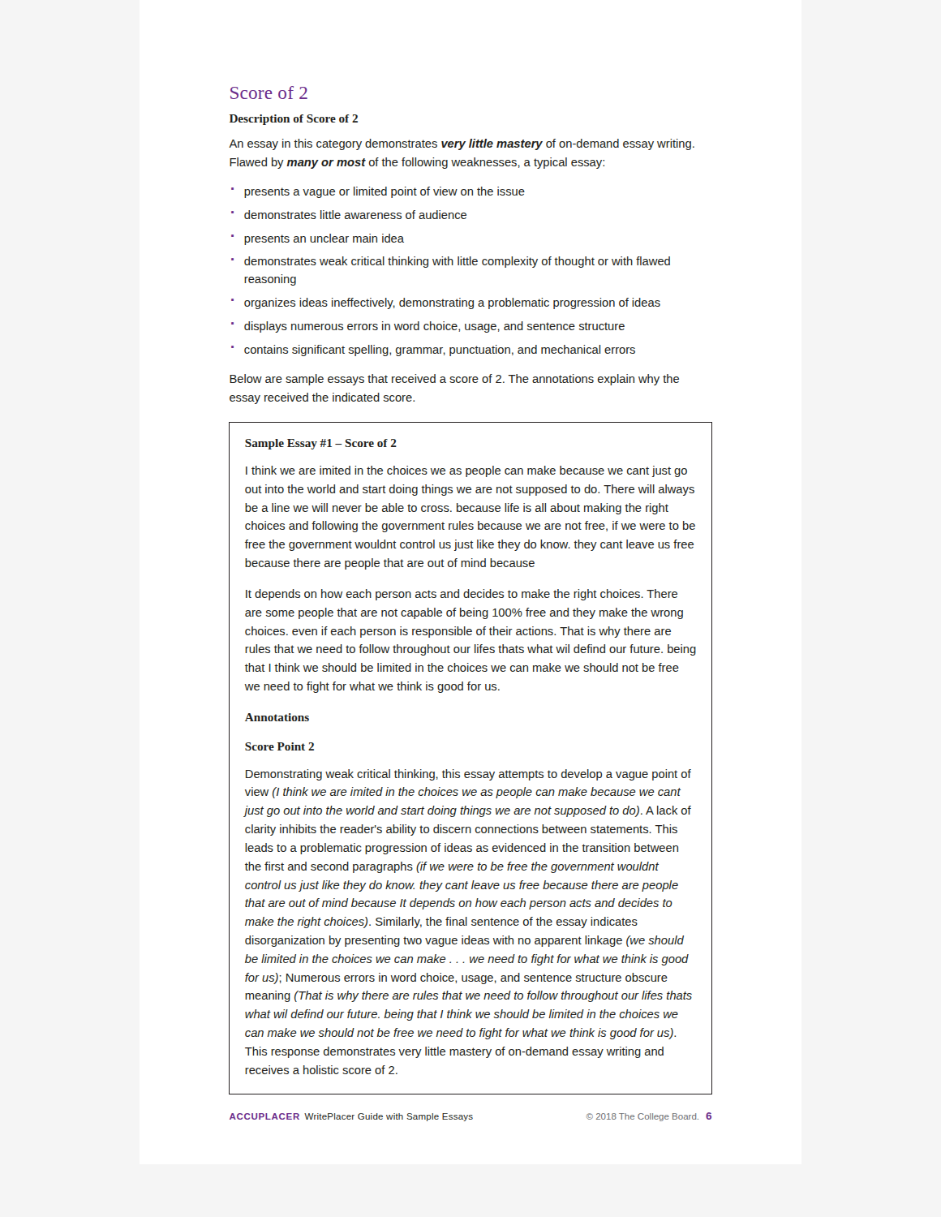Score of 2
Description of Score of 2
An essay in this category demonstrates very little mastery of on-demand essay writing. Flawed by many or most of the following weaknesses, a typical essay:
presents a vague or limited point of view on the issue
demonstrates little awareness of audience
presents an unclear main idea
demonstrates weak critical thinking with little complexity of thought or with flawed reasoning
organizes ideas ineffectively, demonstrating a problematic progression of ideas
displays numerous errors in word choice, usage, and sentence structure
contains significant spelling, grammar, punctuation, and mechanical errors
Below are sample essays that received a score of 2. The annotations explain why the essay received the indicated score.
Sample Essay #1 – Score of 2
I think we are imited in the choices we as people can make because we cant just go out into the world and start doing things we are not supposed to do. There will always be a line we will never be able to cross. because life is all about making the right choices and following the government rules because we are not free, if we were to be free the government wouldnt control us just like they do know. they cant leave us free because there are people that are out of mind because
It depends on how each person acts and decides to make the right choices. There are some people that are not capable of being 100% free and they make the wrong choices. even if each person is responsible of their actions. That is why there are rules that we need to follow throughout our lifes thats what wil defind our future. being that I think we should be limited in the choices we can make we should not be free we need to fight for what we think is good for us.
Annotations
Score Point 2
Demonstrating weak critical thinking, this essay attempts to develop a vague point of view (I think we are imited in the choices we as people can make because we cant just go out into the world and start doing things we are not supposed to do). A lack of clarity inhibits the reader's ability to discern connections between statements. This leads to a problematic progression of ideas as evidenced in the transition between the first and second paragraphs (if we were to be free the government wouldnt control us just like they do know. they cant leave us free because there are people that are out of mind because It depends on how each person acts and decides to make the right choices). Similarly, the final sentence of the essay indicates disorganization by presenting two vague ideas with no apparent linkage (we should be limited in the choices we can make . . . we need to fight for what we think is good for us); Numerous errors in word choice, usage, and sentence structure obscure meaning (That is why there are rules that we need to follow throughout our lifes thats what wil defind our future. being that I think we should be limited in the choices we can make we should not be free we need to fight for what we think is good for us). This response demonstrates very little mastery of on-demand essay writing and receives a holistic score of 2.
ACCUPLACER WritePlacer Guide with Sample Essays
© 2018 The College Board.6